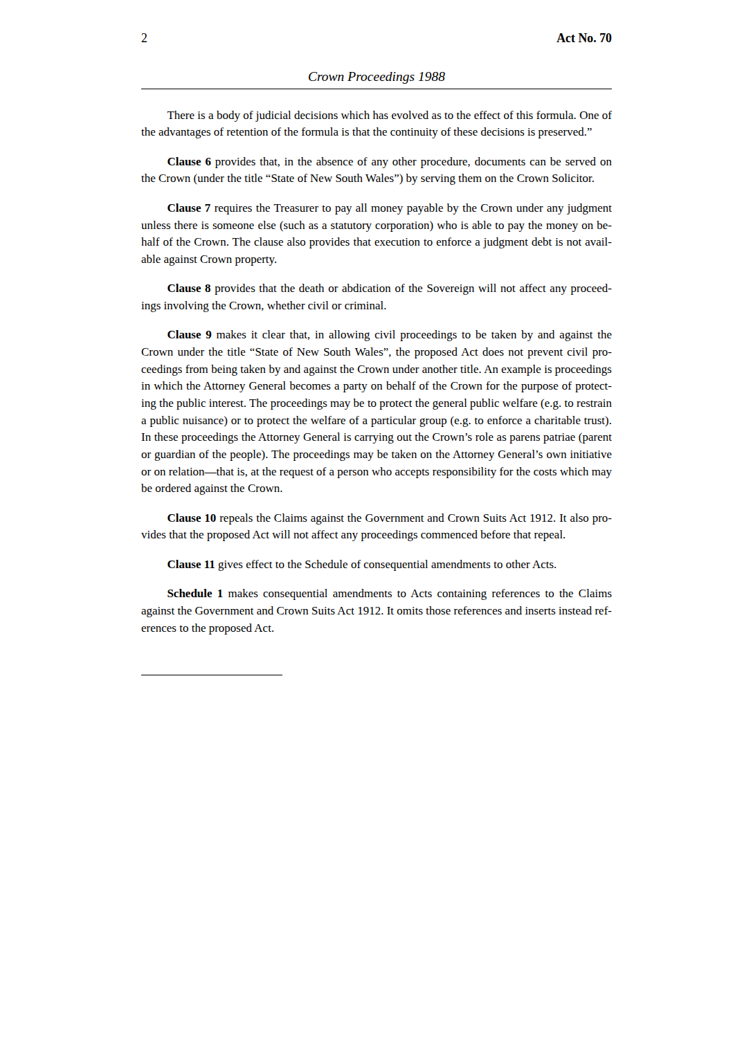2 Act No. 70
Crown Proceedings 1988
There is a body of judicial decisions which has evolved as to the effect of this formula. One of the advantages of retention of the formula is that the continuity of these decisions is preserved.”
Clause 6 provides that, in the absence of any other procedure, documents can be served on the Crown (under the title “State of New South Wales”) by serving them on the Crown Solicitor.
Clause 7 requires the Treasurer to pay all money payable by the Crown under any judgment unless there is someone else (such as a statutory corporation) who is able to pay the money on behalf of the Crown. The clause also provides that execution to enforce a judgment debt is not available against Crown property.
Clause 8 provides that the death or abdication of the Sovereign will not affect any proceedings involving the Crown, whether civil or criminal.
Clause 9 makes it clear that, in allowing civil proceedings to be taken by and against the Crown under the title “State of New South Wales”, the proposed Act does not prevent civil proceedings from being taken by and against the Crown under another title. An example is proceedings in which the Attorney General becomes a party on behalf of the Crown for the purpose of protecting the public interest. The proceedings may be to protect the general public welfare (e.g. to restrain a public nuisance) or to protect the welfare of a particular group (e.g. to enforce a charitable trust). In these proceedings the Attorney General is carrying out the Crown’s role as parens patriae (parent or guardian of the people). The proceedings may be taken on the Attorney General’s own initiative or on relation—that is, at the request of a person who accepts responsibility for the costs which may be ordered against the Crown.
Clause 10 repeals the Claims against the Government and Crown Suits Act 1912. It also provides that the proposed Act will not affect any proceedings commenced before that repeal.
Clause 11 gives effect to the Schedule of consequential amendments to other Acts.
Schedule 1 makes consequential amendments to Acts containing references to the Claims against the Government and Crown Suits Act 1912. It omits those references and inserts instead references to the proposed Act.